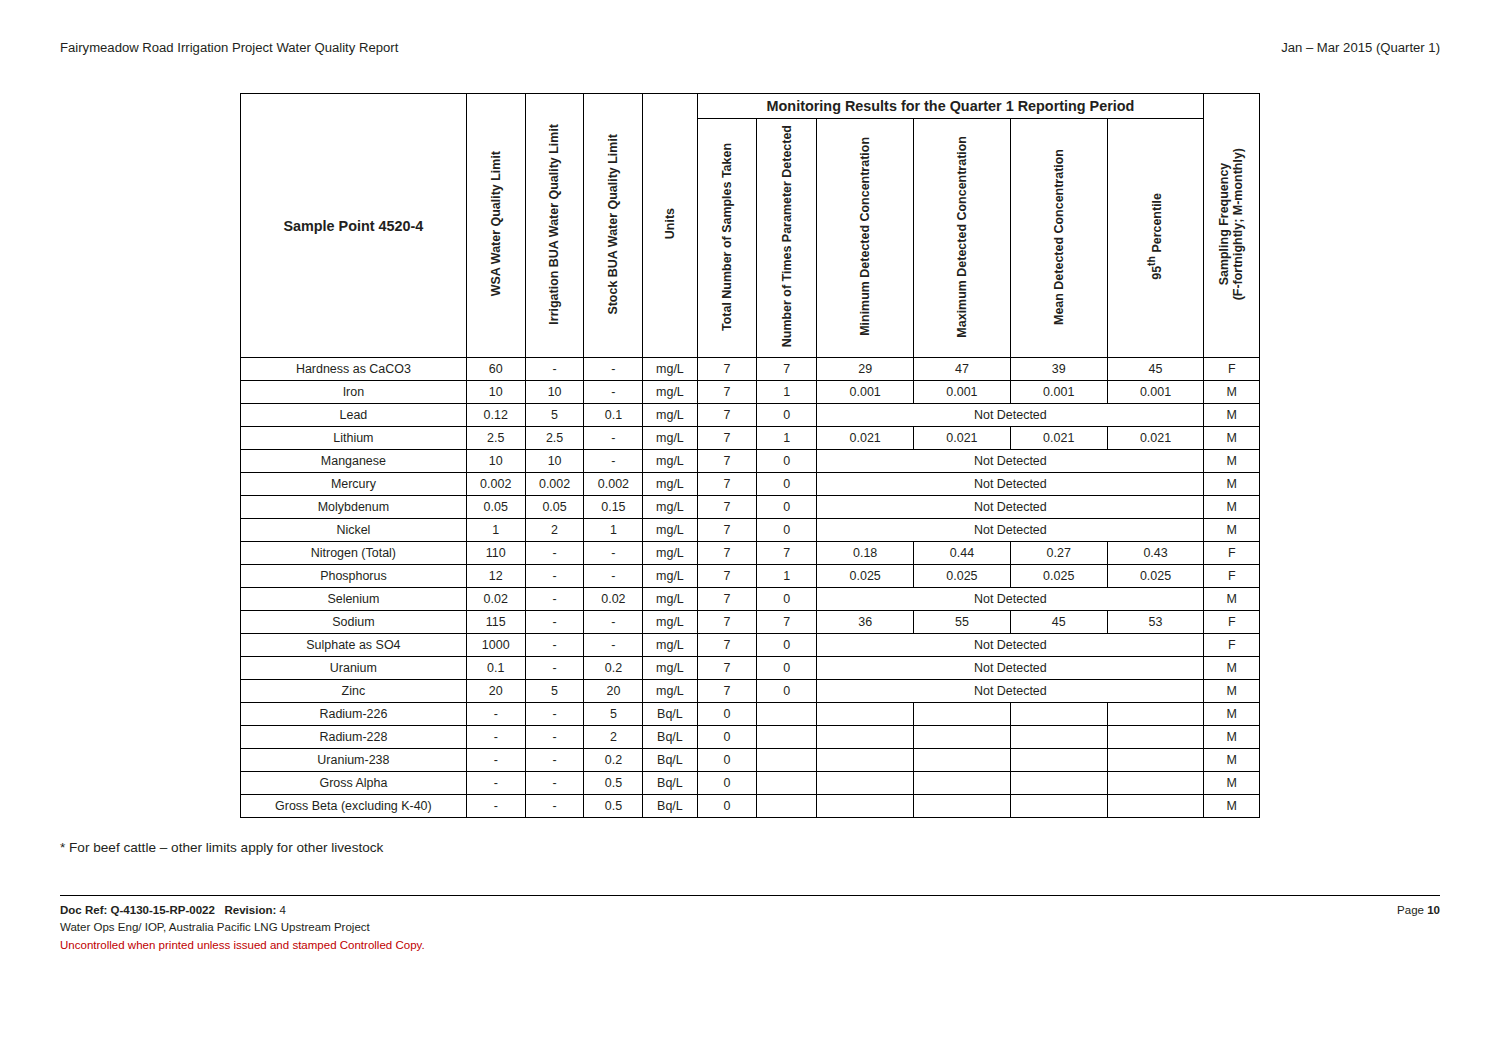Fairymeadow Road Irrigation Project Water Quality Report
Jan – Mar 2015 (Quarter 1)
| Sample Point 4520-4 | WSA Water Quality Limit | Irrigation BUA Water Quality Limit | Stock BUA Water Quality Limit | Units | Monitoring Results for the Quarter 1 Reporting Period | Sampling Frequency (F-fortnightly; M-monthly) |
| --- | --- | --- | --- | --- | --- | --- |
| Total Number of Samples Taken | Number of Times Parameter Detected | Minimum Detected Concentration | Maximum Detected Concentration | Mean Detected Concentration | 95 th Percentile |
| Hardness as CaCO3 | 60 | - | - | mg/L | 7 | 7 | 29 | 47 | 39 | 45 | F |
| Iron | 10 | 10 | - | mg/L | 7 | 1 | 0.001 | 0.001 | 0.001 | 0.001 | M |
| Lead | 0.12 | 5 | 0.1 | mg/L | 7 | 0 | Not Detected | M |
| Lithium | 2.5 | 2.5 | - | mg/L | 7 | 1 | 0.021 | 0.021 | 0.021 | 0.021 | M |
| Manganese | 10 | 10 | - | mg/L | 7 | 0 | Not Detected | M |
| Mercury | 0.002 | 0.002 | 0.002 | mg/L | 7 | 0 | Not Detected | M |
| Molybdenum | 0.05 | 0.05 | 0.15 | mg/L | 7 | 0 | Not Detected | M |
| Nickel | 1 | 2 | 1 | mg/L | 7 | 0 | Not Detected | M |
| Nitrogen (Total) | 110 | - | - | mg/L | 7 | 7 | 0.18 | 0.44 | 0.27 | 0.43 | F |
| Phosphorus | 12 | - | - | mg/L | 7 | 1 | 0.025 | 0.025 | 0.025 | 0.025 | F |
| Selenium | 0.02 | - | 0.02 | mg/L | 7 | 0 | Not Detected | M |
| Sodium | 115 | - | - | mg/L | 7 | 7 | 36 | 55 | 45 | 53 | F |
| Sulphate as SO4 | 1000 | - | - | mg/L | 7 | 0 | Not Detected | F |
| Uranium | 0.1 | - | 0.2 | mg/L | 7 | 0 | Not Detected | M |
| Zinc | 20 | 5 | 20 | mg/L | 7 | 0 | Not Detected | M |
| Radium-226 | - | - | 5 | Bq/L | 0 | | | | | | M |
| Radium-228 | - | - | 2 | Bq/L | 0 | | | | | | M |
| Uranium-238 | - | - | 0.2 | Bq/L | 0 | | | | | | M |
| Gross Alpha | - | - | 0.5 | Bq/L | 0 | | | | | | M |
| Gross Beta (excluding K-40) | - | - | 0.5 | Bq/L | 0 | | | | | | M |
* For beef cattle – other limits apply for other livestock
Page 10
Doc Ref: Q-4130-15-RP-0022 Revision: 4
Water Ops Eng/ IOP, Australia Pacific LNG Upstream Project
Uncontrolled when printed unless issued and stamped Controlled Copy.